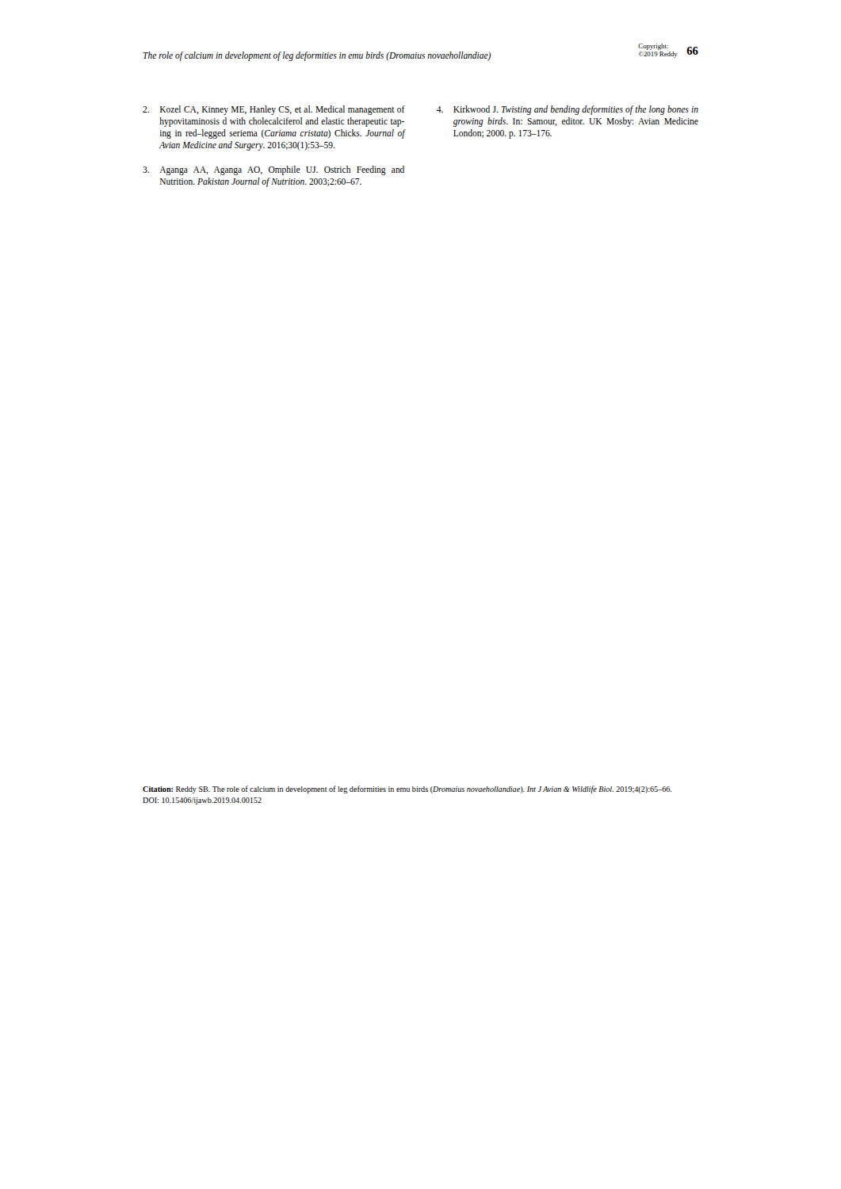The role of calcium in development of leg deformities in emu birds (Dromaius novaehollandiae)
Copyright:
©2019 Reddy
66
2. Kozel CA, Kinney ME, Hanley CS, et al. Medical management of hypovitaminosis d with cholecalciferol and elastic therapeutic taping in red–legged seriema (Cariama cristata) Chicks. Journal of Avian Medicine and Surgery. 2016;30(1):53–59.
3. Aganga AA, Aganga AO, Omphile UJ. Ostrich Feeding and Nutrition. Pakistan Journal of Nutrition. 2003;2:60–67.
4. Kirkwood J. Twisting and bending deformities of the long bones in growing birds. In: Samour, editor. UK Mosby: Avian Medicine London; 2000. p. 173–176.
Citation: Reddy SB. The role of calcium in development of leg deformities in emu birds (Dromaius novaehollandiae). Int J Avian & Wildlife Biol. 2019;4(2):65–66. DOI: 10.15406/ijawb.2019.04.00152